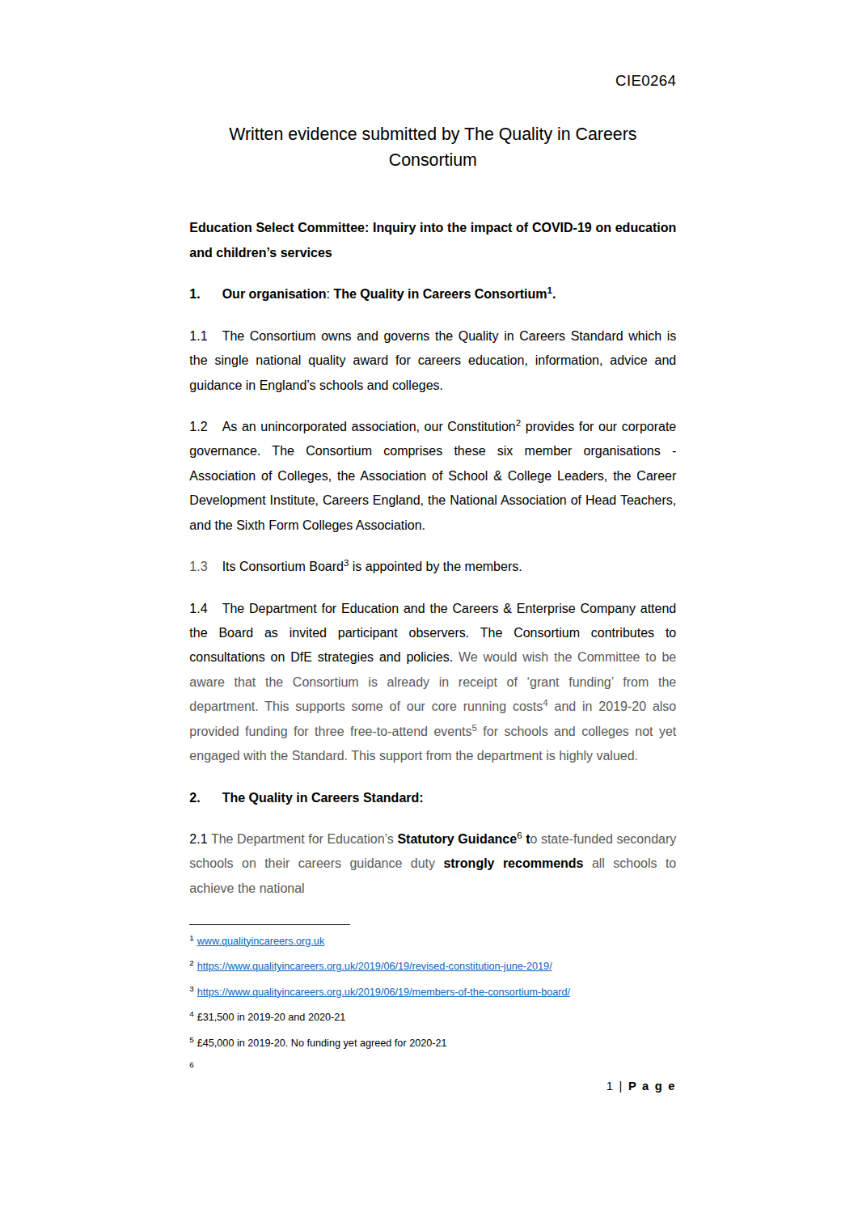CIE0264
Written evidence submitted by The Quality in Careers
Consortium
Education Select Committee: Inquiry into the impact of COVID-19 on education and children’s services
1. Our organisation: The Quality in Careers Consortium1.
1.1 The Consortium owns and governs the Quality in Careers Standard which is the single national quality award for careers education, information, advice and guidance in England’s schools and colleges.
1.2 As an unincorporated association, our Constitution2 provides for our corporate governance. The Consortium comprises these six member organisations - Association of Colleges, the Association of School & College Leaders, the Career Development Institute, Careers England, the National Association of Head Teachers, and the Sixth Form Colleges Association.
1.3 Its Consortium Board3 is appointed by the members.
1.4 The Department for Education and the Careers & Enterprise Company attend the Board as invited participant observers. The Consortium contributes to consultations on DfE strategies and policies. We would wish the Committee to be aware that the Consortium is already in receipt of ‘grant funding’ from the department. This supports some of our core running costs4 and in 2019-20 also provided funding for three free-to-attend events5 for schools and colleges not yet engaged with the Standard. This support from the department is highly valued.
2. The Quality in Careers Standard:
2.1 The Department for Education’s Statutory Guidance6 to state-funded secondary schools on their careers guidance duty strongly recommends all schools to achieve the national
1 www.qualityincareers.org.uk
2 https://www.qualityincareers.org.uk/2019/06/19/revised-constitution-june-2019/
3 https://www.qualityincareers.org.uk/2019/06/19/members-of-the-consortium-board/
4£31,500 in 2019-20 and 2020-21
5£45,000 in 2019-20. No funding yet agreed for 2020-21
6
1 | P a g e